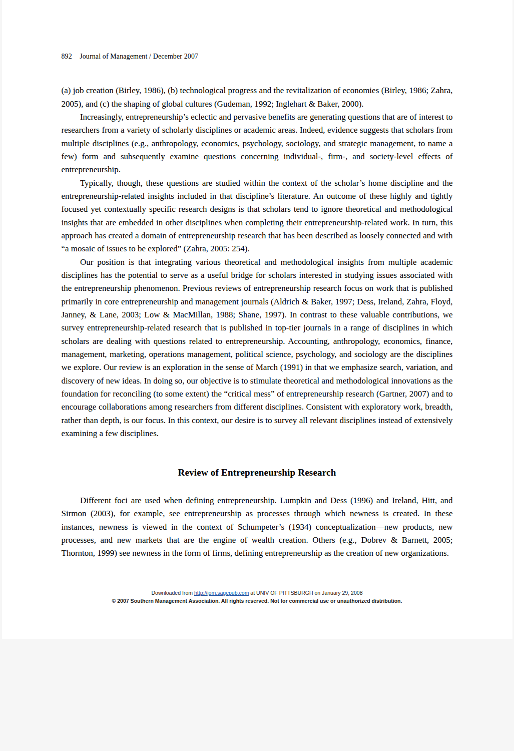892 Journal of Management / December 2007
(a) job creation (Birley, 1986), (b) technological progress and the revitalization of economies (Birley, 1986; Zahra, 2005), and (c) the shaping of global cultures (Gudeman, 1992; Inglehart & Baker, 2000).
Increasingly, entrepreneurship’s eclectic and pervasive benefits are generating questions that are of interest to researchers from a variety of scholarly disciplines or academic areas. Indeed, evidence suggests that scholars from multiple disciplines (e.g., anthropology, economics, psychology, sociology, and strategic management, to name a few) form and subsequently examine questions concerning individual-, firm-, and society-level effects of entrepreneurship.
Typically, though, these questions are studied within the context of the scholar’s home discipline and the entrepreneurship-related insights included in that discipline’s literature. An outcome of these highly and tightly focused yet contextually specific research designs is that scholars tend to ignore theoretical and methodological insights that are embedded in other disciplines when completing their entrepreneurship-related work. In turn, this approach has created a domain of entrepreneurship research that has been described as loosely connected and with “a mosaic of issues to be explored” (Zahra, 2005: 254).
Our position is that integrating various theoretical and methodological insights from multiple academic disciplines has the potential to serve as a useful bridge for scholars interested in studying issues associated with the entrepreneurship phenomenon. Previous reviews of entrepreneurship research focus on work that is published primarily in core entrepreneurship and management journals (Aldrich & Baker, 1997; Dess, Ireland, Zahra, Floyd, Janney, & Lane, 2003; Low & MacMillan, 1988; Shane, 1997). In contrast to these valuable contributions, we survey entrepreneurship-related research that is published in top-tier journals in a range of disciplines in which scholars are dealing with questions related to entrepreneurship. Accounting, anthropology, economics, finance, management, marketing, operations management, political science, psychology, and sociology are the disciplines we explore. Our review is an exploration in the sense of March (1991) in that we emphasize search, variation, and discovery of new ideas. In doing so, our objective is to stimulate theoretical and methodological innovations as the foundation for reconciling (to some extent) the “critical mess” of entrepreneurship research (Gartner, 2007) and to encourage collaborations among researchers from different disciplines. Consistent with exploratory work, breadth, rather than depth, is our focus. In this context, our desire is to survey all relevant disciplines instead of extensively examining a few disciplines.
Review of Entrepreneurship Research
Different foci are used when defining entrepreneurship. Lumpkin and Dess (1996) and Ireland, Hitt, and Sirmon (2003), for example, see entrepreneurship as processes through which newness is created. In these instances, newness is viewed in the context of Schumpeter’s (1934) conceptualization—new products, new processes, and new markets that are the engine of wealth creation. Others (e.g., Dobrev & Barnett, 2005; Thornton, 1999) see newness in the form of firms, defining entrepreneurship as the creation of new organizations.
Downloaded from http://jom.sagepub.com at UNIV OF PITTSBURGH on January 29, 2008
© 2007 Southern Management Association. All rights reserved. Not for commercial use or unauthorized distribution.